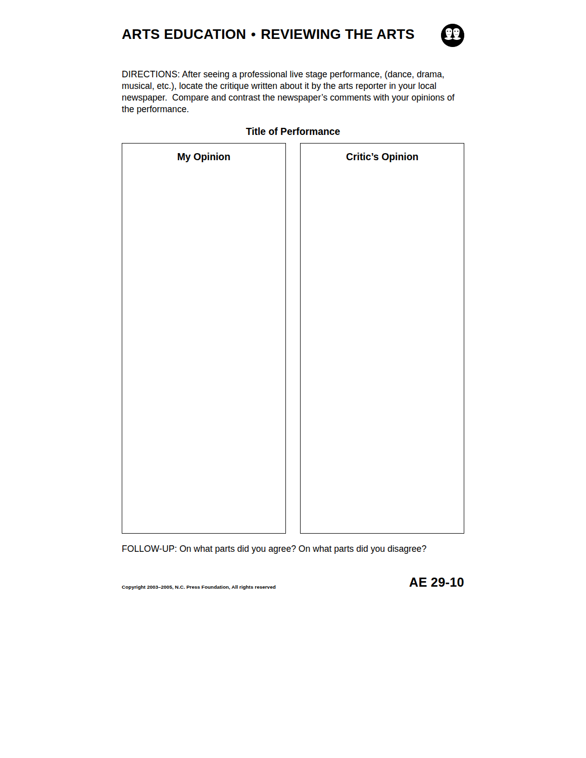Arts Education • Reviewing the Arts
DIRECTIONS: After seeing a professional live stage performance, (dance, drama, musical, etc.), locate the critique written about it by the arts reporter in your local newspaper. Compare and contrast the newspaper’s comments with your opinions of the performance.
Title of Performance
My Opinion
Critic’s Opinion
FOLLOW-UP: On what parts did you agree? On what parts did you disagree?
Copyright 2003–2005, N.C. Press Foundation, All rights reserved
AE 29-10